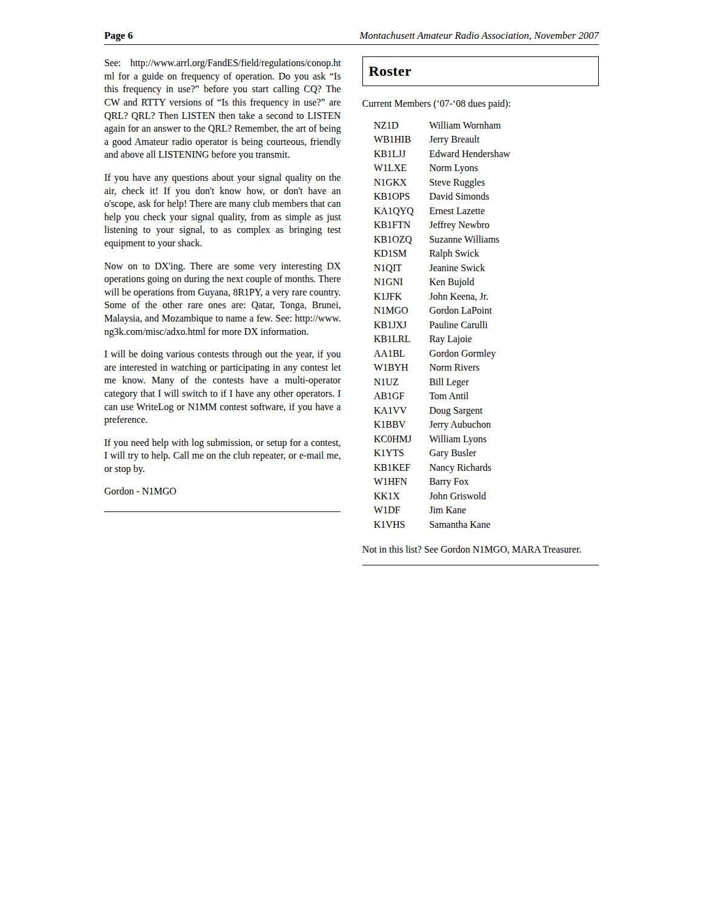Page 6 Montachusett Amateur Radio Association, November 2007
See: http://www.arrl.org/FandES/field/regulations/conop.html for a guide on frequency of operation. Do you ask “Is this frequency in use?” before you start calling CQ? The CW and RTTY versions of “Is this frequency in use?” are QRL? QRL? Then LISTEN then take a second to LISTEN again for an answer to the QRL? Remember, the art of being a good Amateur radio operator is being courteous, friendly and above all LISTENING before you transmit.
If you have any questions about your signal quality on the air, check it! If you don't know how, or don't have an o'scope, ask for help! There are many club members that can help you check your signal quality, from as simple as just listening to your signal, to as complex as bringing test equipment to your shack.
Now on to DX'ing. There are some very interesting DX operations going on during the next couple of months. There will be operations from Guyana, 8R1PY, a very rare country. Some of the other rare ones are: Qatar, Tonga, Brunei, Malaysia, and Mozambique to name a few. See: http://www.ng3k.com/misc/adxo.html for more DX information.
I will be doing various contests through out the year, if you are interested in watching or participating in any contest let me know. Many of the contests have a multi-operator category that I will switch to if I have any other operators. I can use WriteLog or N1MM contest software, if you have a preference.
If you need help with log submission, or setup for a contest, I will try to help. Call me on the club repeater, or e-mail me, or stop by.
Gordon - N1MGO
Roster
Current Members (‘07-‘08 dues paid):
| NZ1D | William Wornham |
| WB1HIB | Jerry Breault |
| KB1LJJ | Edward Hendershaw |
| W1LXE | Norm Lyons |
| N1GKX | Steve Ruggles |
| KB1OPS | David Simonds |
| KA1QYQ | Ernest Lazette |
| KB1FTN | Jeffrey Newbro |
| KB1OZQ | Suzanne Williams |
| KD1SM | Ralph Swick |
| N1QIT | Jeanine Swick |
| N1GNI | Ken Bujold |
| K1JFK | John Keena, Jr. |
| N1MGO | Gordon LaPoint |
| KB1JXJ | Pauline Carulli |
| KB1LRL | Ray Lajoie |
| AA1BL | Gordon Gormley |
| W1BYH | Norm Rivers |
| N1UZ | Bill Leger |
| AB1GF | Tom Antil |
| KA1VV | Doug Sargent |
| K1BBV | Jerry Aubuchon |
| KC0HMJ | William Lyons |
| K1YTS | Gary Busler |
| KB1KEF | Nancy Richards |
| W1HFN | Barry Fox |
| KK1X | John Griswold |
| W1DF | Jim Kane |
| K1VHS | Samantha Kane |
Not in this list? See Gordon N1MGO, MARA Treasurer.